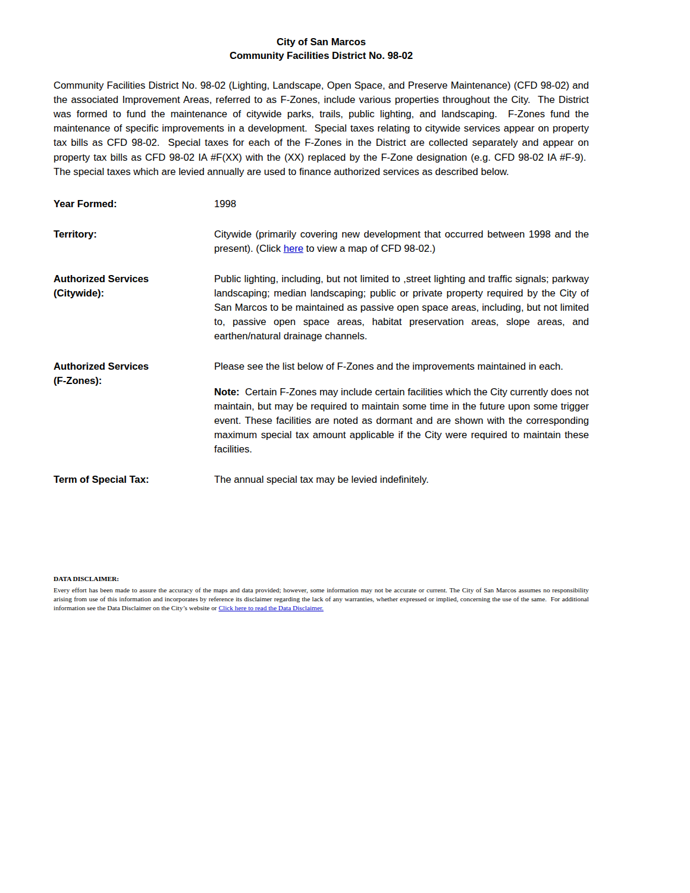City of San Marcos
Community Facilities District No. 98-02
Community Facilities District No. 98-02 (Lighting, Landscape, Open Space, and Preserve Maintenance) (CFD 98-02) and the associated Improvement Areas, referred to as F-Zones, include various properties throughout the City. The District was formed to fund the maintenance of citywide parks, trails, public lighting, and landscaping. F-Zones fund the maintenance of specific improvements in a development. Special taxes relating to citywide services appear on property tax bills as CFD 98-02. Special taxes for each of the F-Zones in the District are collected separately and appear on property tax bills as CFD 98-02 IA #F(XX) with the (XX) replaced by the F-Zone designation (e.g. CFD 98-02 IA #F-9). The special taxes which are levied annually are used to finance authorized services as described below.
| Year Formed: | 1998 |
| Territory: | Citywide (primarily covering new development that occurred between 1998 and the present). (Click here to view a map of CFD 98-02.) |
| Authorized Services (Citywide): | Public lighting, including, but not limited to ,street lighting and traffic signals; parkway landscaping; median landscaping; public or private property required by the City of San Marcos to be maintained as passive open space areas, including, but not limited to, passive open space areas, habitat preservation areas, slope areas, and earthen/natural drainage channels. |
| Authorized Services (F-Zones): | Please see the list below of F-Zones and the improvements maintained in each. Note: Certain F-Zones may include certain facilities which the City currently does not maintain, but may be required to maintain some time in the future upon some trigger event. These facilities are noted as dormant and are shown with the corresponding maximum special tax amount applicable if the City were required to maintain these facilities. |
| Term of Special Tax: | The annual special tax may be levied indefinitely. |
DATA DISCLAIMER:
Every effort has been made to assure the accuracy of the maps and data provided; however, some information may not be accurate or current. The City of San Marcos assumes no responsibility arising from use of this information and incorporates by reference its disclaimer regarding the lack of any warranties, whether expressed or implied, concerning the use of the same. For additional information see the Data Disclaimer on the City’s website or Click here to read the Data Disclaimer.